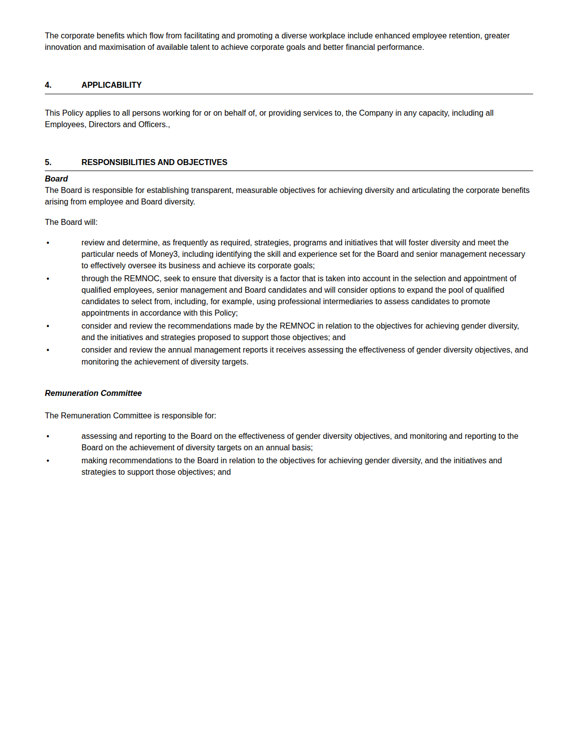The corporate benefits which flow from facilitating and promoting a diverse workplace include enhanced employee retention, greater innovation and maximisation of available talent to achieve corporate goals and better financial performance.
4. APPLICABILITY
This Policy applies to all persons working for or on behalf of, or providing services to, the Company in any capacity, including all Employees, Directors and Officers.,
5. RESPONSIBILITIES AND OBJECTIVES
Board
The Board is responsible for establishing transparent, measurable objectives for achieving diversity and articulating the corporate benefits arising from employee and Board diversity.
The Board will:
•review and determine, as frequently as required, strategies, programs and initiatives that will foster diversity and meet the particular needs of Money3, including identifying the skill and experience set for the Board and senior management necessary to effectively oversee its business and achieve its corporate goals;
•through the REMNOC, seek to ensure that diversity is a factor that is taken into account in the selection and appointment of qualified employees, senior management and Board candidates and will consider options to expand the pool of qualified candidates to select from, including, for example, using professional intermediaries to assess candidates to promote appointments in accordance with this Policy;
•consider and review the recommendations made by the REMNOC in relation to the objectives for achieving gender diversity, and the initiatives and strategies proposed to support those objectives; and
•consider and review the annual management reports it receives assessing the effectiveness of gender diversity objectives, and monitoring the achievement of diversity targets.
Remuneration Committee
The Remuneration Committee is responsible for:
•assessing and reporting to the Board on the effectiveness of gender diversity objectives, and monitoring and reporting to the Board on the achievement of diversity targets on an annual basis;
•making recommendations to the Board in relation to the objectives for achieving gender diversity, and the initiatives and strategies to support those objectives; and